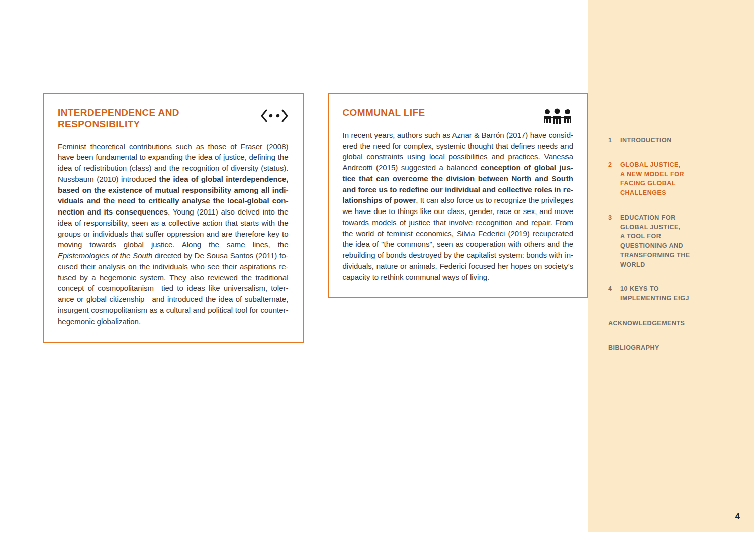1 INTRODUCTION
2 GLOBAL JUSTICE,
A NEW MODEL FOR
FACING GLOBAL
CHALLENGES
3 EDUCATION FOR
GLOBAL JUSTICE,
A TOOL FOR
QUESTIONING AND
TRANSFORMING THE
WORLD
410 KEYS TO
IMPLEMENTING EfGJ
ACKNOWLEDGEMENTS
BIBLIOGRAPHY
Interdependence and
Responsibility
Feminist theoretical contributions such as those of Fraser (2008) have been fundamental to expanding the idea of justice, defining the idea of redistribution (class) and the recognition of diversity (status). Nussbaum (2010) introduced the idea of global interdependence, based on the existence of mutual responsibility among all individuals and the need to critically analyse the local-global connection and its consequences. Young (2011) also delved into the idea of responsibility, seen as a collective action that starts with the groups or individuals that suffer oppression and are therefore key to moving towards global justice. Along the same lines, the Epistemologies of the South directed by De Sousa Santos (2011) focused their analysis on the individuals who see their aspirations refused by a hegemonic system. They also reviewed the traditional concept of cosmopolitanism—tied to ideas like universalism, tolerance or global citizenship—and introduced the idea of subalternate, insurgent cosmopolitanism as a cultural and political tool for counter-hegemonic globalization.
Communal Life
In recent years, authors such as Aznar & Barrón (2017) have considered the need for complex, systemic thought that defines needs and global constraints using local possibilities and practices. Vanessa Andreotti (2015) suggested a balanced conception of global justice that can overcome the division between North and South and force us to redefine our individual and collective roles in relationships of power. It can also force us to recognize the privileges we have due to things like our class, gender, race or sex, and move towards models of justice that involve recognition and repair. From the world of feminist economics, Silvia Federici (2019) recuperated the idea of "the commons", seen as cooperation with others and the rebuilding of bonds destroyed by the capitalist system: bonds with individuals, nature or animals. Federici focused her hopes on society's capacity to rethink communal ways of living.
4